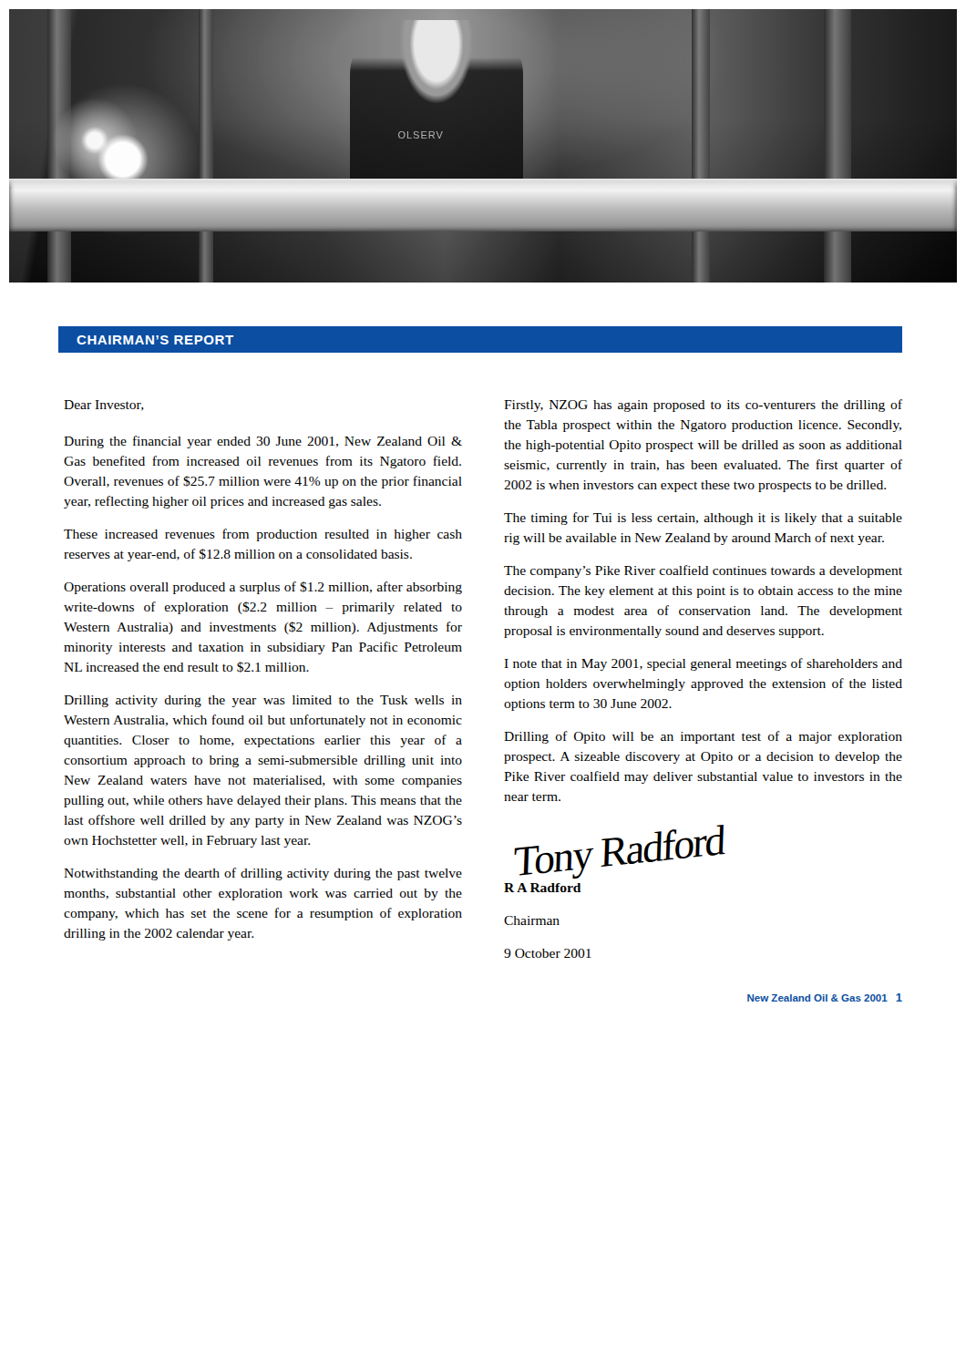OLSERV
CHAIRMAN’S REPORT
Dear Investor,
During the financial year ended 30 June 2001, New Zealand Oil & Gas benefited from increased oil revenues from its Ngatoro field. Overall, revenues of $25.7 million were 41% up on the prior financial year, reflecting higher oil prices and increased gas sales.
These increased revenues from production resulted in higher cash reserves at year-end, of $12.8 million on a consolidated basis.
Operations overall produced a surplus of $1.2 million, after absorbing write-downs of exploration ($2.2 million – primarily related to Western Australia) and investments ($2 million). Adjustments for minority interests and taxation in subsidiary Pan Pacific Petroleum NL increased the end result to $2.1 million.
Drilling activity during the year was limited to the Tusk wells in Western Australia, which found oil but unfortunately not in economic quantities. Closer to home, expectations earlier this year of a consortium approach to bring a semi-submersible drilling unit into New Zealand waters have not materialised, with some companies pulling out, while others have delayed their plans. This means that the last offshore well drilled by any party in New Zealand was NZOG’s own Hochstetter well, in February last year.
Notwithstanding the dearth of drilling activity during the past twelve months, substantial other exploration work was carried out by the company, which has set the scene for a resumption of exploration drilling in the 2002 calendar year.
Firstly, NZOG has again proposed to its co-venturers the drilling of the Tabla prospect within the Ngatoro production licence. Secondly, the high-potential Opito prospect will be drilled as soon as additional seismic, currently in train, has been evaluated. The first quarter of 2002 is when investors can expect these two prospects to be drilled.
The timing for Tui is less certain, although it is likely that a suitable rig will be available in New Zealand by around March of next year.
The company’s Pike River coalfield continues towards a development decision. The key element at this point is to obtain access to the mine through a modest area of conservation land. The development proposal is environmentally sound and deserves support.
I note that in May 2001, special general meetings of shareholders and option holders overwhelmingly approved the extension of the listed options term to 30 June 2002.
Drilling of Opito will be an important test of a major exploration prospect. A sizeable discovery at Opito or a decision to develop the Pike River coalfield may deliver substantial value to investors in the near term.
Tony Radford
R A Radford
Chairman
9 October 2001
New Zealand Oil & Gas 2001 1